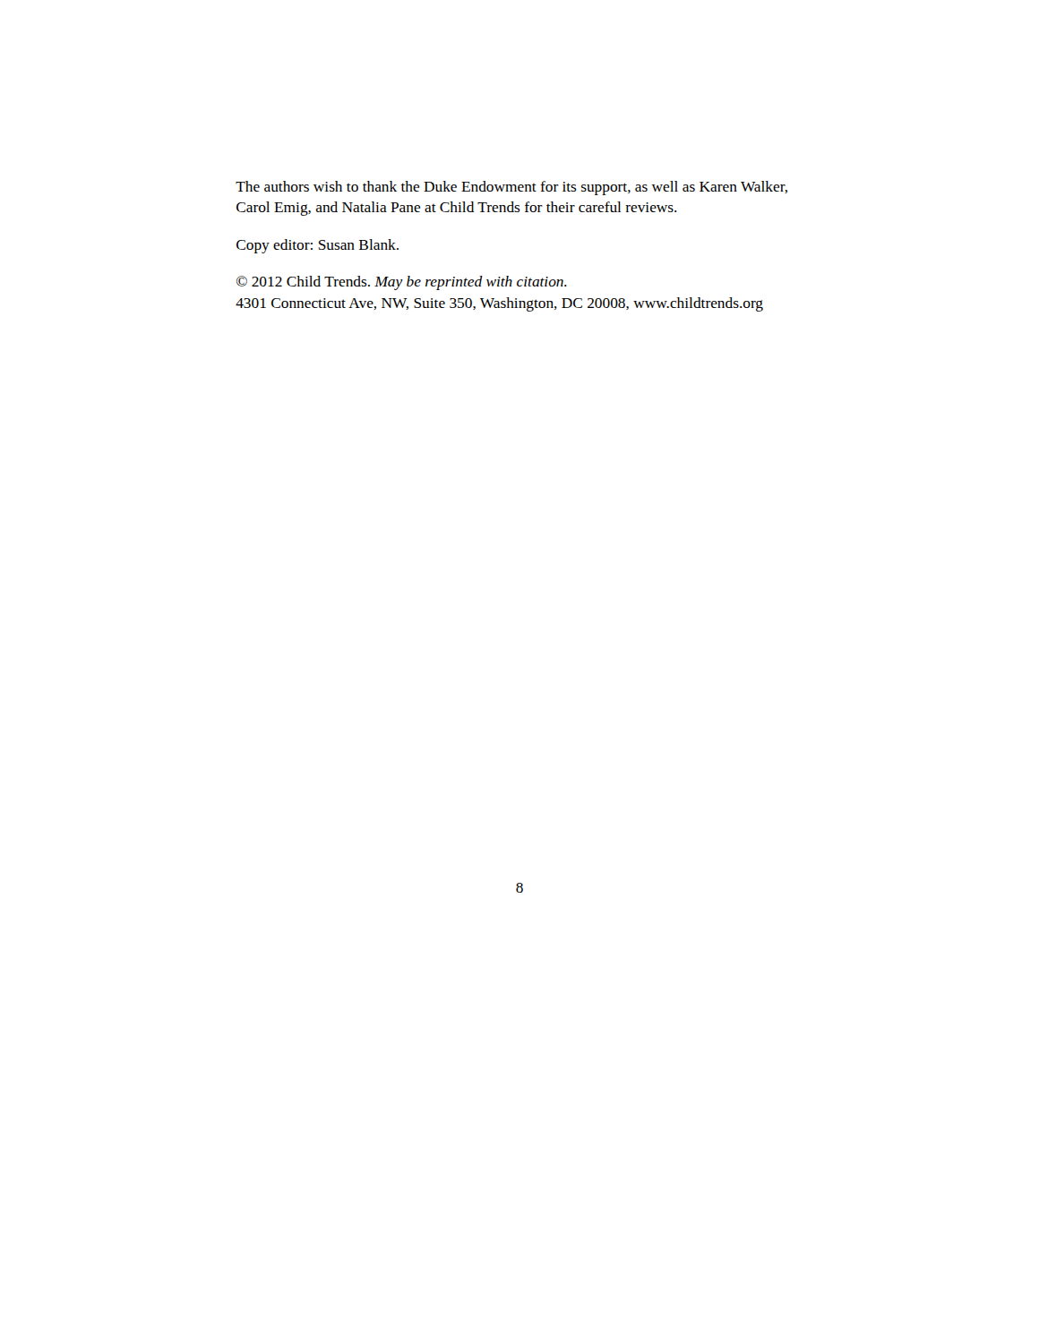The authors wish to thank the Duke Endowment for its support, as well as Karen Walker, Carol Emig, and Natalia Pane at Child Trends for their careful reviews.
Copy editor: Susan Blank.
© 2012 Child Trends. May be reprinted with citation.
4301 Connecticut Ave, NW, Suite 350, Washington, DC 20008, www.childtrends.org
8